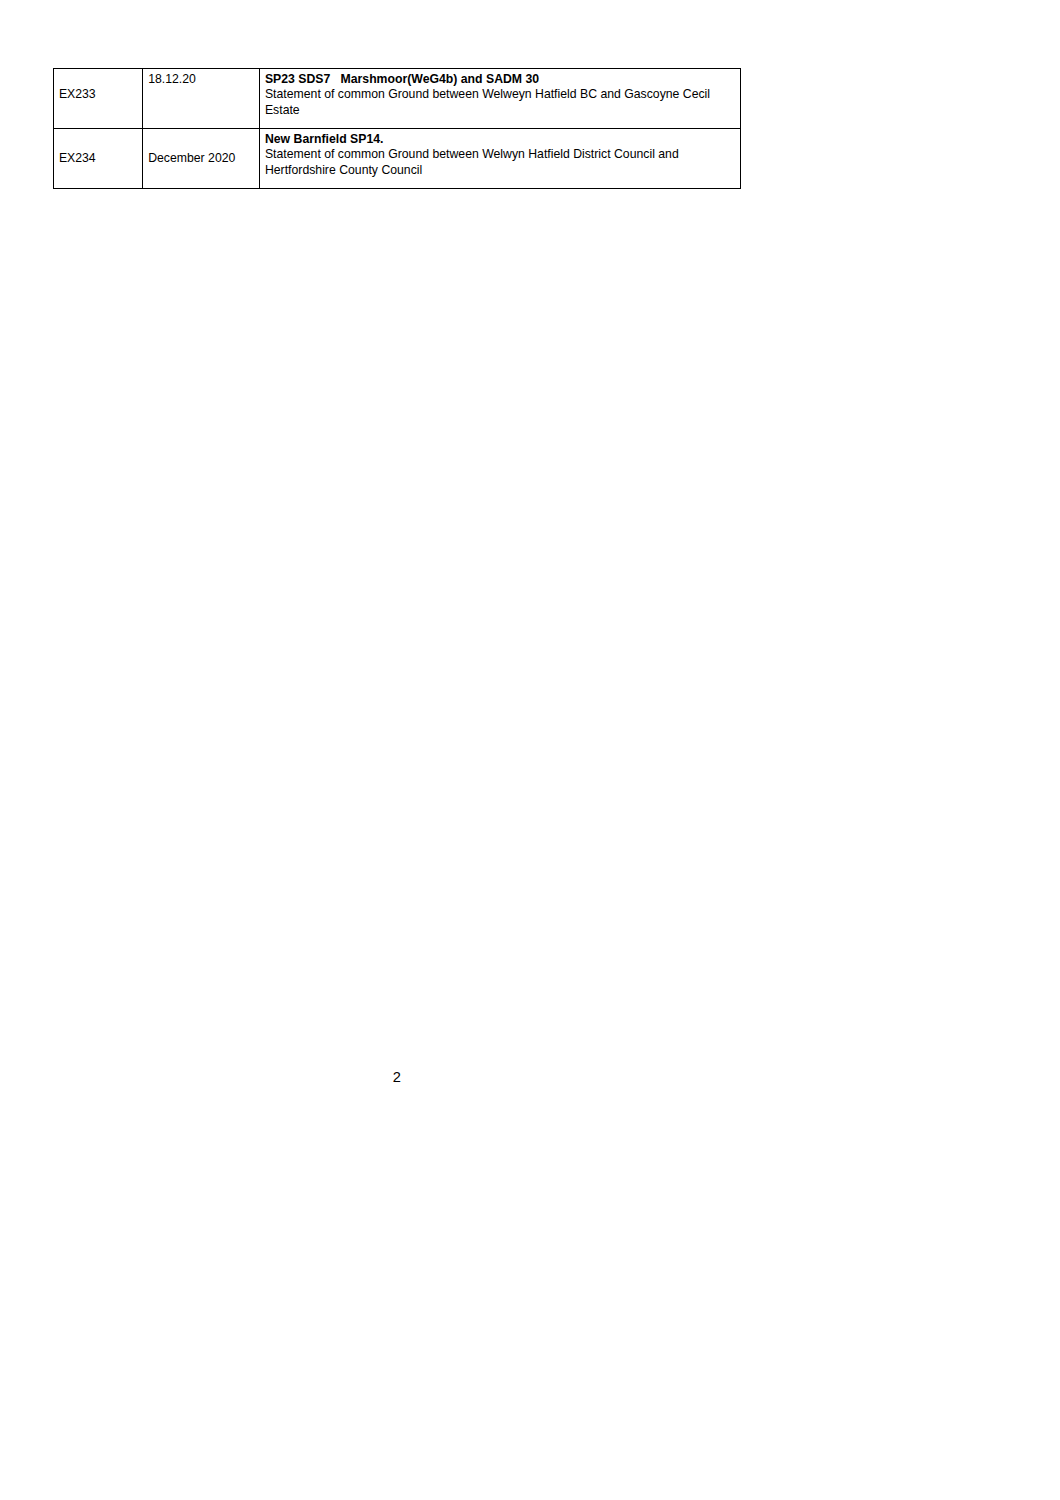| EX233 | 18.12.20 | SP23 SDS7 Marshmoor(WeG4b) and SADM 30 Statement of common Ground between Welweyn Hatfield BC and Gascoyne Cecil Estate |
| EX234 | December 2020 | New Barnfield SP14. Statement of common Ground between Welwyn Hatfield District Council and Hertfordshire County Council |
2